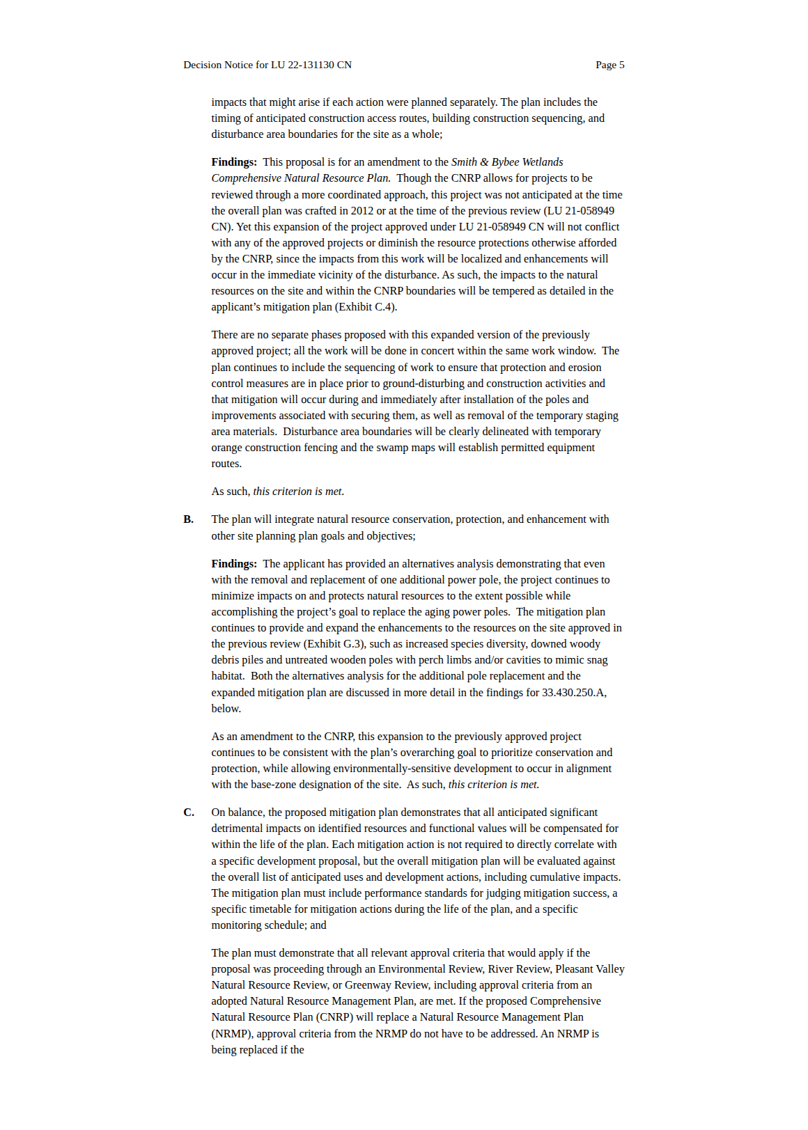Decision Notice for LU 22-131130 CN
Page 5
impacts that might arise if each action were planned separately. The plan includes the timing of anticipated construction access routes, building construction sequencing, and disturbance area boundaries for the site as a whole;
Findings: This proposal is for an amendment to the Smith & Bybee Wetlands Comprehensive Natural Resource Plan. Though the CNRP allows for projects to be reviewed through a more coordinated approach, this project was not anticipated at the time the overall plan was crafted in 2012 or at the time of the previous review (LU 21-058949 CN). Yet this expansion of the project approved under LU 21-058949 CN will not conflict with any of the approved projects or diminish the resource protections otherwise afforded by the CNRP, since the impacts from this work will be localized and enhancements will occur in the immediate vicinity of the disturbance. As such, the impacts to the natural resources on the site and within the CNRP boundaries will be tempered as detailed in the applicant’s mitigation plan (Exhibit C.4).
There are no separate phases proposed with this expanded version of the previously approved project; all the work will be done in concert within the same work window. The plan continues to include the sequencing of work to ensure that protection and erosion control measures are in place prior to ground-disturbing and construction activities and that mitigation will occur during and immediately after installation of the poles and improvements associated with securing them, as well as removal of the temporary staging area materials. Disturbance area boundaries will be clearly delineated with temporary orange construction fencing and the swamp maps will establish permitted equipment routes.
As such, this criterion is met.
B.
The plan will integrate natural resource conservation, protection, and enhancement with other site planning plan goals and objectives;
Findings: The applicant has provided an alternatives analysis demonstrating that even with the removal and replacement of one additional power pole, the project continues to minimize impacts on and protects natural resources to the extent possible while accomplishing the project’s goal to replace the aging power poles. The mitigation plan continues to provide and expand the enhancements to the resources on the site approved in the previous review (Exhibit G.3), such as increased species diversity, downed woody debris piles and untreated wooden poles with perch limbs and/or cavities to mimic snag habitat. Both the alternatives analysis for the additional pole replacement and the expanded mitigation plan are discussed in more detail in the findings for 33.430.250.A, below.
As an amendment to the CNRP, this expansion to the previously approved project continues to be consistent with the plan’s overarching goal to prioritize conservation and protection, while allowing environmentally-sensitive development to occur in alignment with the base-zone designation of the site. As such, this criterion is met.
C.
On balance, the proposed mitigation plan demonstrates that all anticipated significant detrimental impacts on identified resources and functional values will be compensated for within the life of the plan. Each mitigation action is not required to directly correlate with a specific development proposal, but the overall mitigation plan will be evaluated against the overall list of anticipated uses and development actions, including cumulative impacts. The mitigation plan must include performance standards for judging mitigation success, a specific timetable for mitigation actions during the life of the plan, and a specific monitoring schedule; and
The plan must demonstrate that all relevant approval criteria that would apply if the proposal was proceeding through an Environmental Review, River Review, Pleasant Valley Natural Resource Review, or Greenway Review, including approval criteria from an adopted Natural Resource Management Plan, are met. If the proposed Comprehensive Natural Resource Plan (CNRP) will replace a Natural Resource Management Plan (NRMP), approval criteria from the NRMP do not have to be addressed. An NRMP is being replaced if the